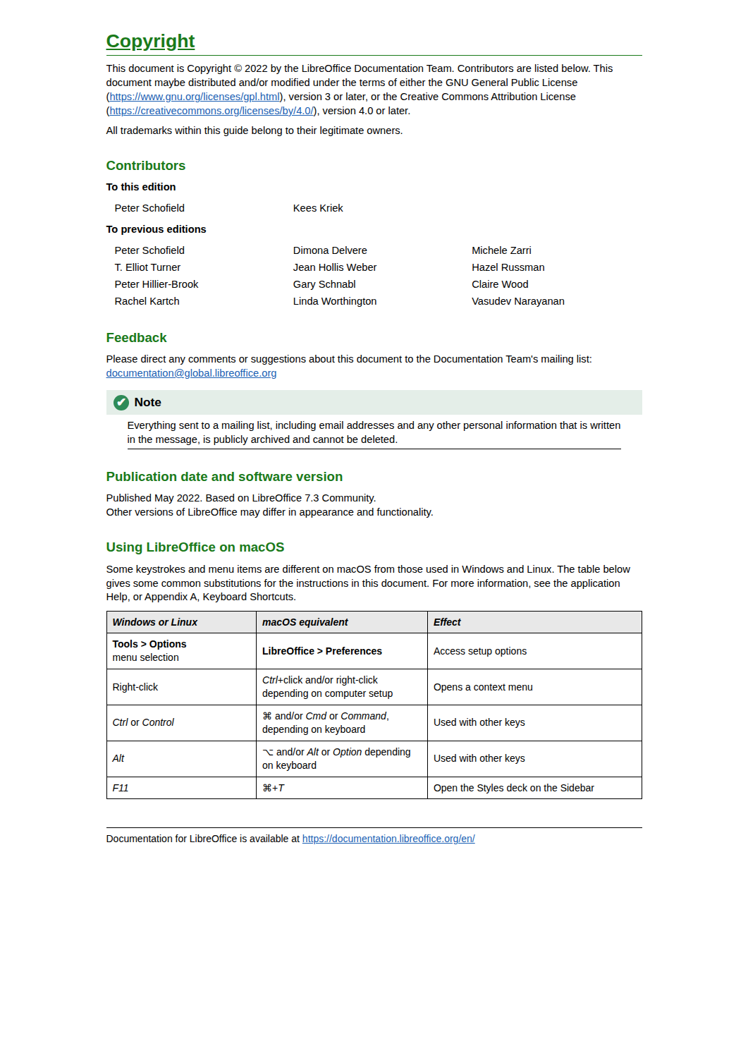Copyright
This document is Copyright © 2022 by the LibreOffice Documentation Team. Contributors are listed below. This document maybe distributed and/or modified under the terms of either the GNU General Public License (https://www.gnu.org/licenses/gpl.html), version 3 or later, or the Creative Commons Attribution License (https://creativecommons.org/licenses/by/4.0/), version 4.0 or later.
All trademarks within this guide belong to their legitimate owners.
Contributors
To this edition
| Peter Schofield | Kees Kriek | |
To previous editions
| Peter Schofield | Dimona Delvere | Michele Zarri |
| T. Elliot Turner | Jean Hollis Weber | Hazel Russman |
| Peter Hillier-Brook | Gary Schnabl | Claire Wood |
| Rachel Kartch | Linda Worthington | Vasudev Narayanan |
Feedback
Please direct any comments or suggestions about this document to the Documentation Team's mailing list: documentation@global.libreoffice.org
✔ Note
Everything sent to a mailing list, including email addresses and any other personal information that is written in the message, is publicly archived and cannot be deleted.
Publication date and software version
Published May 2022. Based on LibreOffice 7.3 Community.
Other versions of LibreOffice may differ in appearance and functionality.
Using LibreOffice on macOS
Some keystrokes and menu items are different on macOS from those used in Windows and Linux. The table below gives some common substitutions for the instructions in this document. For more information, see the application Help, or Appendix A, Keyboard Shortcuts.
| Windows or Linux | macOS equivalent | Effect |
| --- | --- | --- |
| Tools > Options menu selection | LibreOffice > Preferences | Access setup options |
| Right-click | Ctrl +click and/or right-click depending on computer setup | Opens a context menu |
| Ctrl or Control | ⌘ and/or Cmd or Command , depending on keyboard | Used with other keys |
| Alt | ⌥ and/or Alt or Option depending on keyboard | Used with other keys |
| F11 | ⌘+ T | Open the Styles deck on the Sidebar |
Documentation for LibreOffice is available at https://documentation.libreoffice.org/en/